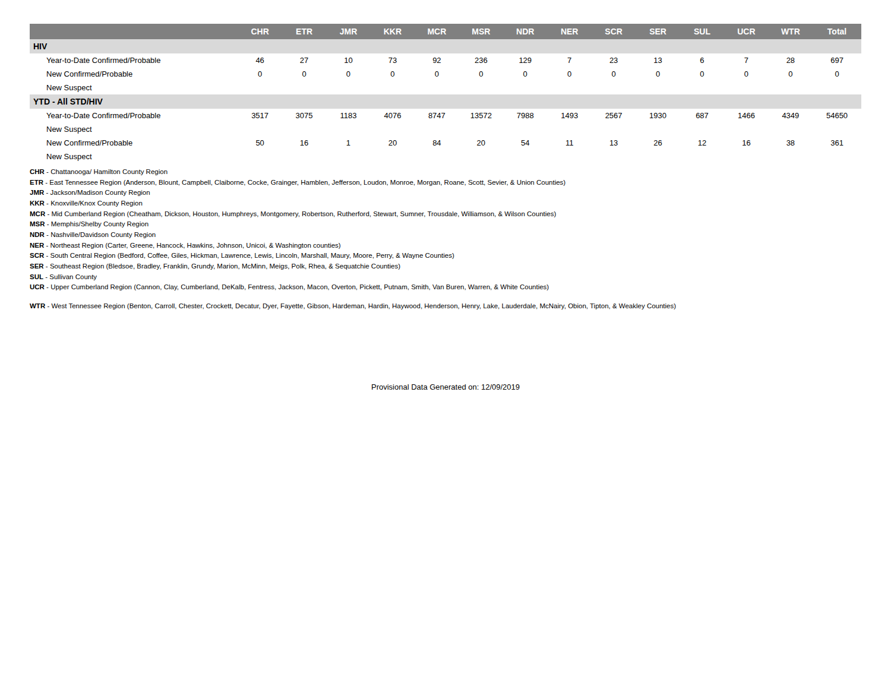| | CHR | ETR | JMR | KKR | MCR | MSR | NDR | NER | SCR | SER | SUL | UCR | WTR | Total |
| --- | --- | --- | --- | --- | --- | --- | --- | --- | --- | --- | --- | --- | --- | --- |
| HIV |
| Year-to-Date Confirmed/Probable | 46 | 27 | 10 | 73 | 92 | 236 | 129 | 7 | 23 | 13 | 6 | 7 | 28 | 697 |
| New Confirmed/Probable | 0 | 0 | 0 | 0 | 0 | 0 | 0 | 0 | 0 | 0 | 0 | 0 | 0 | 0 |
| New Suspect | | | | | | | | | | | | | | |
| YTD - All STD/HIV |
| Year-to-Date Confirmed/Probable | 3517 | 3075 | 1183 | 4076 | 8747 | 13572 | 7988 | 1493 | 2567 | 1930 | 687 | 1466 | 4349 | 54650 |
| New Suspect | | | | | | | | | | | | | | |
| New Confirmed/Probable | 50 | 16 | 1 | 20 | 84 | 20 | 54 | 11 | 13 | 26 | 12 | 16 | 38 | 361 |
| New Suspect | | | | | | | | | | | | | | |
CHR - Chattanooga/ Hamilton County Region
ETR - East Tennessee Region (Anderson, Blount, Campbell, Claiborne, Cocke, Grainger, Hamblen, Jefferson, Loudon, Monroe, Morgan, Roane, Scott, Sevier, & Union Counties)
JMR - Jackson/Madison County Region
KKR - Knoxville/Knox County Region
MCR - Mid Cumberland Region (Cheatham, Dickson, Houston, Humphreys, Montgomery, Robertson, Rutherford, Stewart, Sumner, Trousdale, Williamson, & Wilson Counties)
MSR - Memphis/Shelby County Region
NDR - Nashville/Davidson County Region
NER - Northeast Region (Carter, Greene, Hancock, Hawkins, Johnson, Unicoi, & Washington counties)
SCR - South Central Region (Bedford, Coffee, Giles, Hickman, Lawrence, Lewis, Lincoln, Marshall, Maury, Moore, Perry, & Wayne Counties)
SER - Southeast Region (Bledsoe, Bradley, Franklin, Grundy, Marion, McMinn, Meigs, Polk, Rhea, & Sequatchie Counties)
SUL - Sullivan County
UCR - Upper Cumberland Region (Cannon, Clay, Cumberland, DeKalb, Fentress, Jackson, Macon, Overton, Pickett, Putnam, Smith, Van Buren, Warren, & White Counties)
WTR - West Tennessee Region (Benton, Carroll, Chester, Crockett, Decatur, Dyer, Fayette, Gibson, Hardeman, Hardin, Haywood, Henderson, Henry, Lake, Lauderdale, McNairy, Obion, Tipton, & Weakley Counties)
Provisional Data Generated on: 12/09/2019